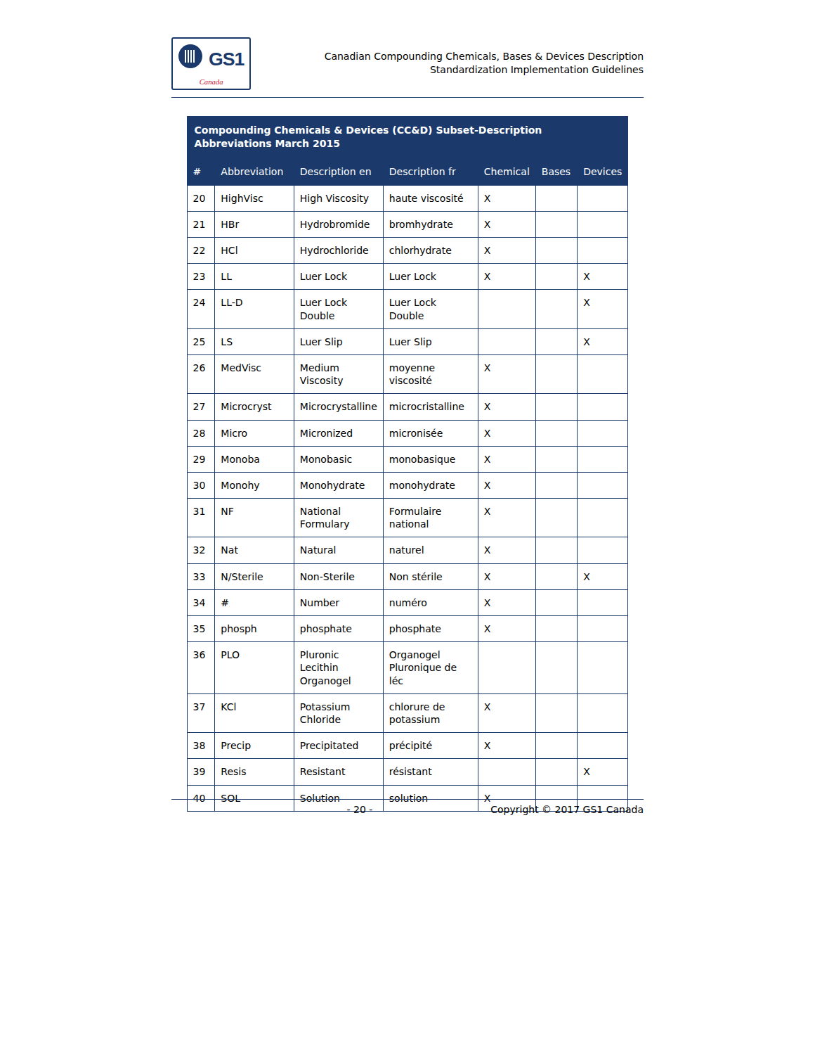GS1
Canada
Canadian Compounding Chemicals, Bases & Devices Description
Standardization Implementation Guidelines
Compounding Chemicals & Devices (CC&D) Subset-Description Abbreviations March 2015
| # | Abbreviation | Description en | Description fr | Chemical | Bases | Devices |
| --- | --- | --- | --- | --- | --- | --- |
| 20 | HighVisc | High Viscosity | haute viscosité | X | | |
| 21 | HBr | Hydrobromide | bromhydrate | X | | |
| 22 | HCl | Hydrochloride | chlorhydrate | X | | |
| 23 | LL | Luer Lock | Luer Lock | X | | X |
| 24 | LL-D | Luer Lock Double | Luer Lock Double | | | X |
| 25 | LS | Luer Slip | Luer Slip | | | X |
| 26 | MedVisc | Medium Viscosity | moyenne viscosité | X | | |
| 27 | Microcryst | Microcrystalline | microcristalline | X | | |
| 28 | Micro | Micronized | micronisée | X | | |
| 29 | Monoba | Monobasic | monobasique | X | | |
| 30 | Monohy | Monohydrate | monohydrate | X | | |
| 31 | NF | National Formulary | Formulaire national | X | | |
| 32 | Nat | Natural | naturel | X | | |
| 33 | N/Sterile | Non-Sterile | Non stérile | X | | X |
| 34 | # | Number | numéro | X | | |
| 35 | phosph | phosphate | phosphate | X | | |
| 36 | PLO | Pluronic Lecithin Organogel | Organogel Pluronique de léc | | | |
| 37 | KCl | Potassium Chloride | chlorure de potassium | X | | |
| 38 | Precip | Precipitated | précipité | X | | |
| 39 | Resis | Resistant | résistant | | | X |
| 40 | SOL | Solution | solution | X | | |
- 20 -
Copyright © 2017 GS1 Canada